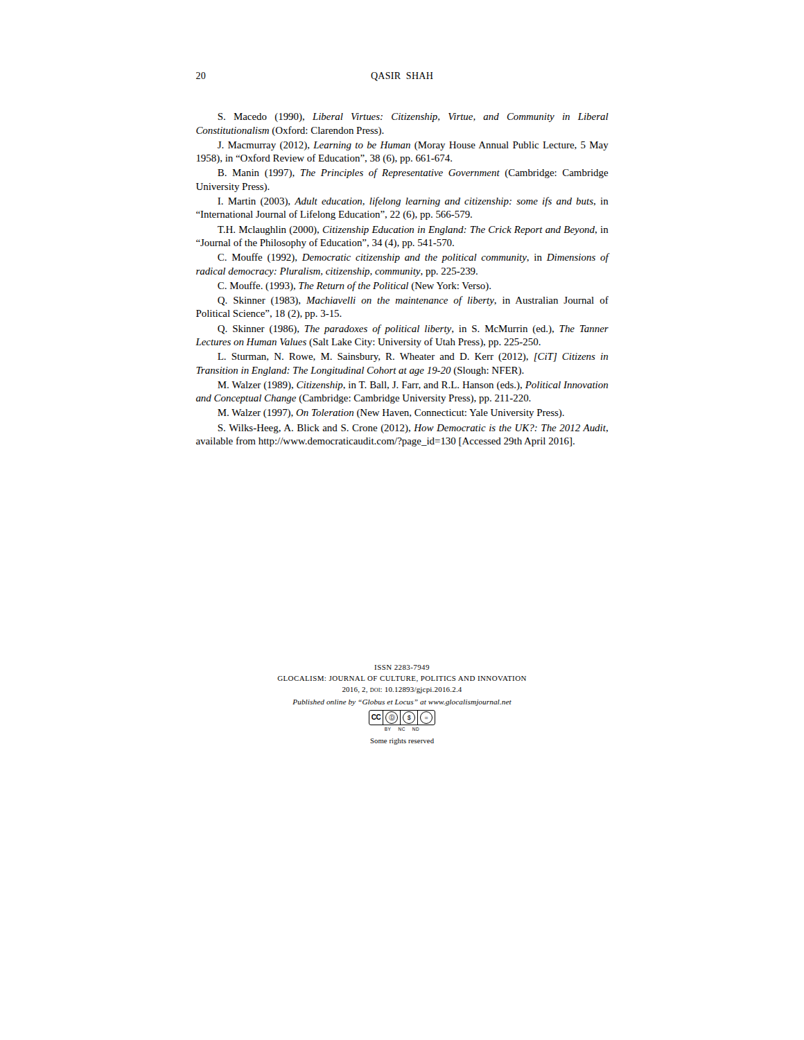20 QASIR SHAH
S. Macedo (1990), Liberal Virtues: Citizenship, Virtue, and Community in Liberal Constitutionalism (Oxford: Clarendon Press).
J. Macmurray (2012), Learning to be Human (Moray House Annual Public Lecture, 5 May 1958), in “Oxford Review of Education”, 38 (6), pp. 661-674.
B. Manin (1997), The Principles of Representative Government (Cambridge: Cambridge University Press).
I. Martin (2003), Adult education, lifelong learning and citizenship: some ifs and buts, in “International Journal of Lifelong Education”, 22 (6), pp. 566-579.
T.H. Mclaughlin (2000), Citizenship Education in England: The Crick Report and Beyond, in “Journal of the Philosophy of Education”, 34 (4), pp. 541-570.
C. Mouffe (1992), Democratic citizenship and the political community, in Dimensions of radical democracy: Pluralism, citizenship, community, pp. 225-239.
C. Mouffe. (1993), The Return of the Political (New York: Verso).
Q. Skinner (1983), Machiavelli on the maintenance of liberty, in Australian Journal of Political Science”, 18 (2), pp. 3-15.
Q. Skinner (1986), The paradoxes of political liberty, in S. McMurrin (ed.), The Tanner Lectures on Human Values (Salt Lake City: University of Utah Press), pp. 225-250.
L. Sturman, N. Rowe, M. Sainsbury, R. Wheater and D. Kerr (2012), [CiT] Citizens in Transition in England: The Longitudinal Cohort at age 19-20 (Slough: NFER).
M. Walzer (1989), Citizenship, in T. Ball, J. Farr, and R.L. Hanson (eds.), Political Innovation and Conceptual Change (Cambridge: Cambridge University Press), pp. 211-220.
M. Walzer (1997), On Toleration (New Haven, Connecticut: Yale University Press).
S. Wilks-Heeg, A. Blick and S. Crone (2012), How Democratic is the UK?: The 2012 Audit, available from http://www.democraticaudit.com/?page_id=130 [Accessed 29th April 2016].
ISSN 2283-7949
GLOCALISM: JOURNAL OF CULTURE, POLITICS AND INNOVATION
2016, 2, doi: 10.12893/gjcpi.2016.2.4
Published online by “Globus et Locus” at www.glocalismjournal.net
CC
Ⓓ
$
=
BY NC ND
Some rights reserved